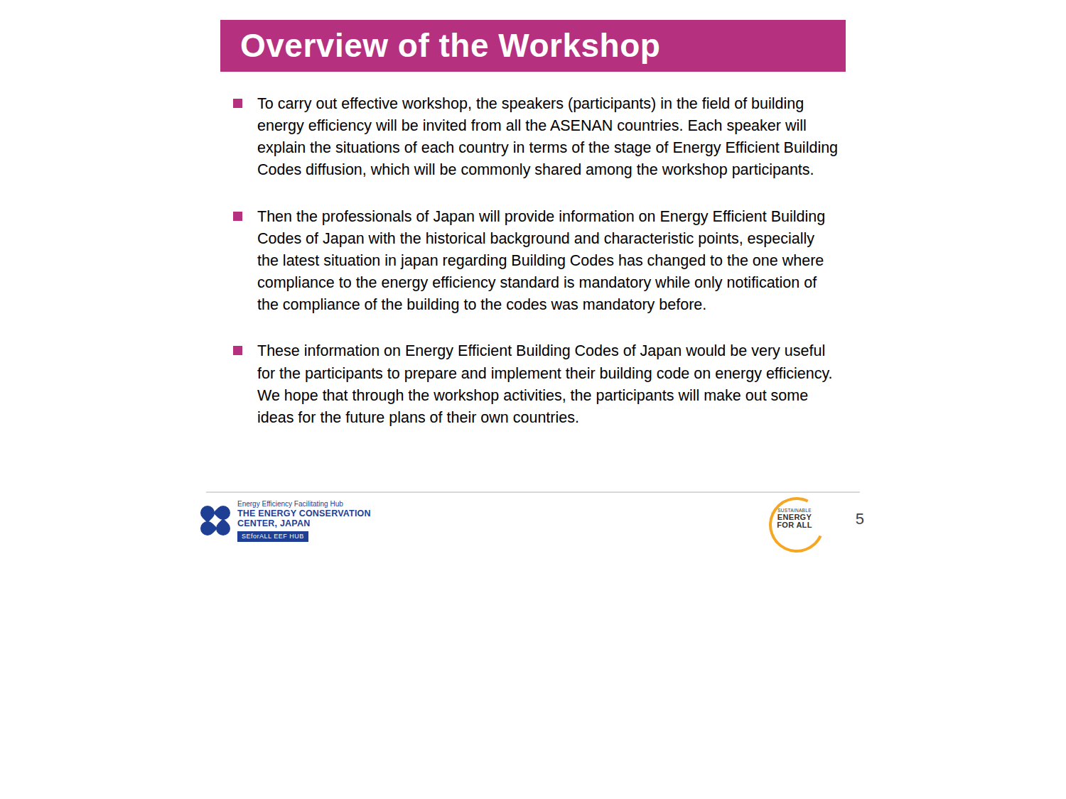Overview of the Workshop
To carry out effective workshop, the speakers (participants) in the field of building energy efficiency will be invited from all the ASENAN countries. Each speaker will explain the situations of each country in terms of the stage of Energy Efficient Building Codes diffusion, which will be commonly shared among the workshop participants.
Then the professionals of Japan will provide information on Energy Efficient Building Codes of Japan with the historical background and characteristic points, especially the latest situation in japan regarding Building Codes has changed to the one where compliance to the energy efficiency standard is mandatory while only notification of the compliance of the building to the codes was mandatory before.
These information on Energy Efficient Building Codes of Japan would be very useful for the participants to prepare and implement their building code on energy efficiency. We hope that through the workshop activities, the participants will make out some ideas for the future plans of their own countries.
Energy Efficiency Facilitating Hub
THE ENERGY CONSERVATION
CENTER, JAPAN
SEforALL EEF HUB
SUSTAINABLE
ENERGY
FOR ALL
5